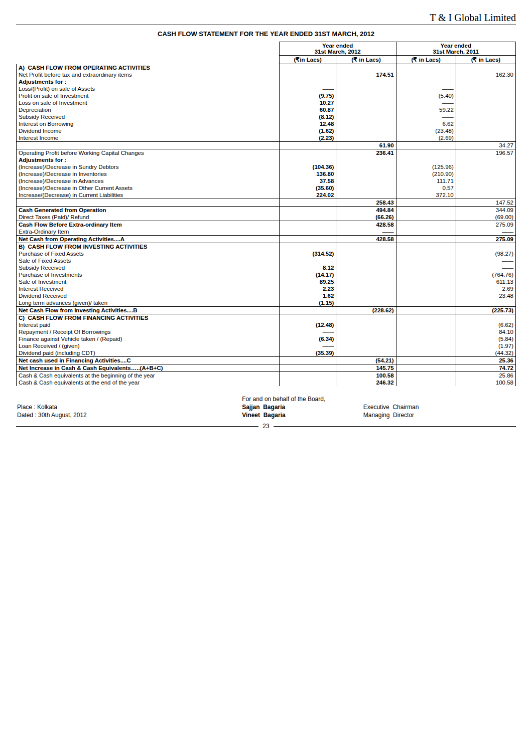T & I Global Limited
CASH FLOW STATEMENT FOR THE YEAR ENDED 31ST MARCH, 2012
| | Year ended 31st March, 2012 | Year ended 31st March, 2011 |
| --- | --- | --- |
| | (₹in Lacs) | (₹ in Lacs) | (₹ in Lacs) | (₹ in Lacs) |
| A) CASH FLOW FROM OPERATING ACTIVITIES | | | | |
| Net Profit before tax and extraordinary items | | 174.51 | | 162.30 |
| Adjustments for : | | | | |
| Loss/(Profit) on sale of Assets | —— | | —— | |
| Profit on sale of Investment | (9.75) | | (5.40) | |
| Loss on sale of Investment | 10.27 | | —— | |
| Depreciation | 60.87 | | 59.22 | |
| Subsidy Received | (8.12) | | —— | |
| Interest on Borrowing | 12.48 | | 6.62 | |
| Dividend Income | (1.62) | | (23.48) | |
| Interest Income | (2.23) | | (2.69) | |
| | | 61.90 | | 34.27 |
| Operating Profit before Working Capital Changes | | 236.41 | | 196.57 |
| Adjustments for : | | | | |
| (Increase)/Decrease in Sundry Debtors | (104.36) | | (125.96) | |
| (Increase)/Decrease in Inventories | 136.80 | | (210.90) | |
| (Increase)/Decrease in Advances | 37.58 | | 111.71 | |
| (Increase)/Decrease in Other Current Assets | (35.60) | | 0.57 | |
| Increase/(Decrease) in Current Liabilities | 224.02 | | 372.10 | |
| | | 258.43 | | 147.52 |
| Cash Generated from Operation | | 494.84 | | 344.09 |
| Direct Taxes (Paid)/ Refund | | (66.26) | | (69.00) |
| Cash Flow Before Extra-ordinary Item | | 428.58 | | 275.09 |
| Extra-Ordinary Item | | —— | | —— |
| Net Cash from Operating Activities....A | | 428.58 | | 275.09 |
| B) CASH FLOW FROM INVESTING ACTIVITIES | | | | |
| Purchase of Fixed Assets | (314.52) | | | (98.27) |
| Sale of Fixed Assets | | | | —— |
| Subsidy Received | 8.12 | | | —— |
| Purchase of Investments | (14.17) | | | (764.76) |
| Sale of Investment | 89.25 | | | 611.13 |
| Interest Received | 2.23 | | | 2.69 |
| Dividend Received | 1.62 | | | 23.48 |
| Long term advances (given)/ taken | (1.15) | | | |
| Net Cash Flow from Investing Activities....B | | (228.62) | | (225.73) |
| C) CASH FLOW FROM FINANCING ACTIVITIES | | | | |
| Interest paid | (12.48) | | | (6.62) |
| Repayment / Receipt Of Borrowings | —— | | | 84.10 |
| Finance against Vehicle taken / (Repaid) | (6.34) | | | (5.84) |
| Loan Received / (given) | —— | | | (1.97) |
| Dividend paid (including CDT) | (35.39) | | | (44.32) |
| Net cash used in Financing Activities....C | | (54.21) | | 25.36 |
| Net Increase in Cash & Cash Equivalents…..(A+B+C) | | 145.75 | | 74.72 |
| Cash & Cash equivalents at the beginning of the year | | 100.58 | | 25.86 |
| Cash & Cash equivalents at the end of the year | | 246.32 | | 100.58 |
| | For and on behalf of the Board, |
| Place : Kolkata | Sajjan Bagaria | Executive Chairman |
| Dated : 30th August, 2012 | Vineet Bagaria | Managing Director |
23